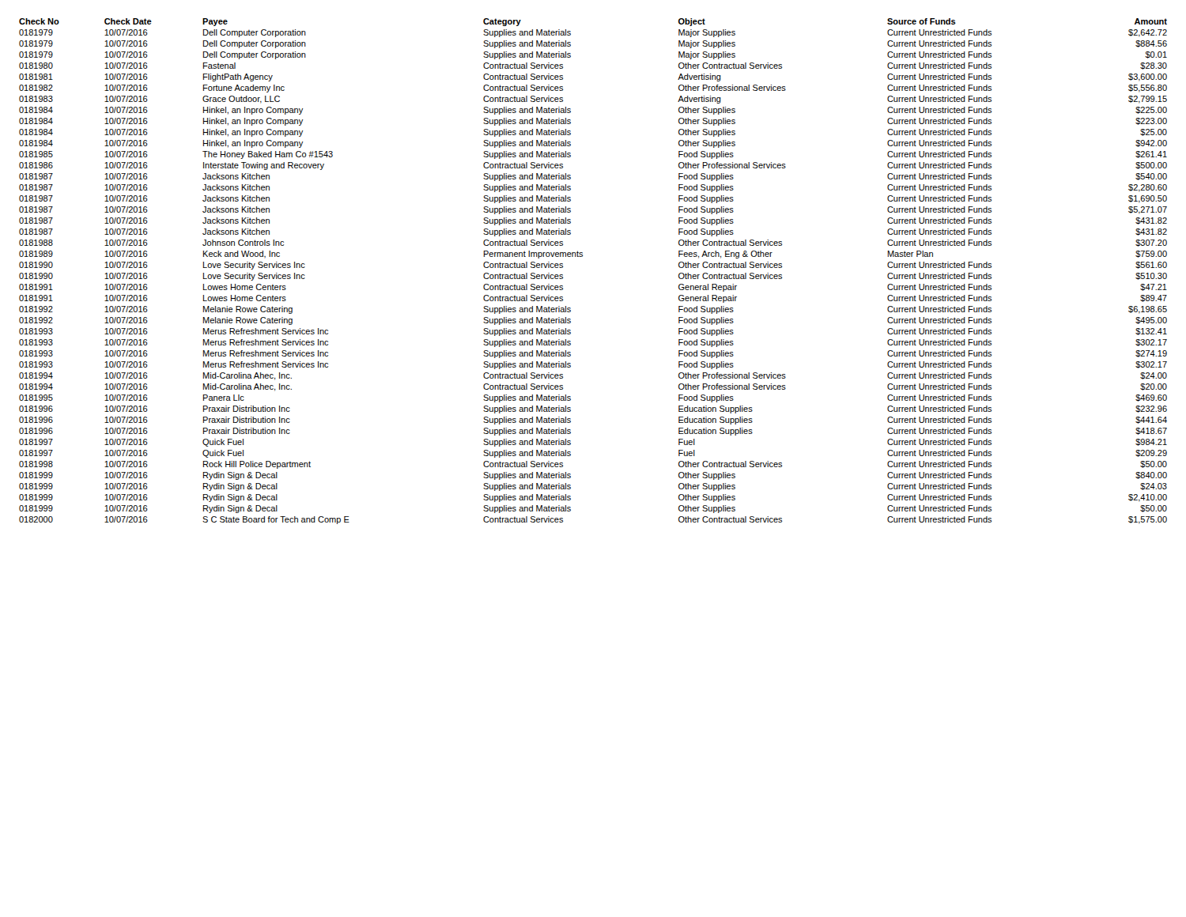| Check No | Check Date | Payee | Category | Object | Source of Funds | Amount |
| --- | --- | --- | --- | --- | --- | --- |
| 0181979 | 10/07/2016 | Dell Computer Corporation | Supplies and Materials | Major Supplies | Current Unrestricted Funds | $2,642.72 |
| 0181979 | 10/07/2016 | Dell Computer Corporation | Supplies and Materials | Major Supplies | Current Unrestricted Funds | $884.56 |
| 0181979 | 10/07/2016 | Dell Computer Corporation | Supplies and Materials | Major Supplies | Current Unrestricted Funds | $0.01 |
| 0181980 | 10/07/2016 | Fastenal | Contractual Services | Other Contractual Services | Current Unrestricted Funds | $28.30 |
| 0181981 | 10/07/2016 | FlightPath Agency | Contractual Services | Advertising | Current Unrestricted Funds | $3,600.00 |
| 0181982 | 10/07/2016 | Fortune Academy Inc | Contractual Services | Other Professional Services | Current Unrestricted Funds | $5,556.80 |
| 0181983 | 10/07/2016 | Grace Outdoor, LLC | Contractual Services | Advertising | Current Unrestricted Funds | $2,799.15 |
| 0181984 | 10/07/2016 | Hinkel, an Inpro Company | Supplies and Materials | Other Supplies | Current Unrestricted Funds | $225.00 |
| 0181984 | 10/07/2016 | Hinkel, an Inpro Company | Supplies and Materials | Other Supplies | Current Unrestricted Funds | $223.00 |
| 0181984 | 10/07/2016 | Hinkel, an Inpro Company | Supplies and Materials | Other Supplies | Current Unrestricted Funds | $25.00 |
| 0181984 | 10/07/2016 | Hinkel, an Inpro Company | Supplies and Materials | Other Supplies | Current Unrestricted Funds | $942.00 |
| 0181985 | 10/07/2016 | The Honey Baked Ham Co #1543 | Supplies and Materials | Food Supplies | Current Unrestricted Funds | $261.41 |
| 0181986 | 10/07/2016 | Interstate Towing and Recovery | Contractual Services | Other Professional Services | Current Unrestricted Funds | $500.00 |
| 0181987 | 10/07/2016 | Jacksons Kitchen | Supplies and Materials | Food Supplies | Current Unrestricted Funds | $540.00 |
| 0181987 | 10/07/2016 | Jacksons Kitchen | Supplies and Materials | Food Supplies | Current Unrestricted Funds | $2,280.60 |
| 0181987 | 10/07/2016 | Jacksons Kitchen | Supplies and Materials | Food Supplies | Current Unrestricted Funds | $1,690.50 |
| 0181987 | 10/07/2016 | Jacksons Kitchen | Supplies and Materials | Food Supplies | Current Unrestricted Funds | $5,271.07 |
| 0181987 | 10/07/2016 | Jacksons Kitchen | Supplies and Materials | Food Supplies | Current Unrestricted Funds | $431.82 |
| 0181987 | 10/07/2016 | Jacksons Kitchen | Supplies and Materials | Food Supplies | Current Unrestricted Funds | $431.82 |
| 0181988 | 10/07/2016 | Johnson Controls Inc | Contractual Services | Other Contractual Services | Current Unrestricted Funds | $307.20 |
| 0181989 | 10/07/2016 | Keck and Wood, Inc | Permanent Improvements | Fees, Arch, Eng & Other | Master Plan | $759.00 |
| 0181990 | 10/07/2016 | Love Security Services Inc | Contractual Services | Other Contractual Services | Current Unrestricted Funds | $561.60 |
| 0181990 | 10/07/2016 | Love Security Services Inc | Contractual Services | Other Contractual Services | Current Unrestricted Funds | $510.30 |
| 0181991 | 10/07/2016 | Lowes Home Centers | Contractual Services | General Repair | Current Unrestricted Funds | $47.21 |
| 0181991 | 10/07/2016 | Lowes Home Centers | Contractual Services | General Repair | Current Unrestricted Funds | $89.47 |
| 0181992 | 10/07/2016 | Melanie Rowe Catering | Supplies and Materials | Food Supplies | Current Unrestricted Funds | $6,198.65 |
| 0181992 | 10/07/2016 | Melanie Rowe Catering | Supplies and Materials | Food Supplies | Current Unrestricted Funds | $495.00 |
| 0181993 | 10/07/2016 | Merus Refreshment Services Inc | Supplies and Materials | Food Supplies | Current Unrestricted Funds | $132.41 |
| 0181993 | 10/07/2016 | Merus Refreshment Services Inc | Supplies and Materials | Food Supplies | Current Unrestricted Funds | $302.17 |
| 0181993 | 10/07/2016 | Merus Refreshment Services Inc | Supplies and Materials | Food Supplies | Current Unrestricted Funds | $274.19 |
| 0181993 | 10/07/2016 | Merus Refreshment Services Inc | Supplies and Materials | Food Supplies | Current Unrestricted Funds | $302.17 |
| 0181994 | 10/07/2016 | Mid-Carolina Ahec, Inc. | Contractual Services | Other Professional Services | Current Unrestricted Funds | $24.00 |
| 0181994 | 10/07/2016 | Mid-Carolina Ahec, Inc. | Contractual Services | Other Professional Services | Current Unrestricted Funds | $20.00 |
| 0181995 | 10/07/2016 | Panera Llc | Supplies and Materials | Food Supplies | Current Unrestricted Funds | $469.60 |
| 0181996 | 10/07/2016 | Praxair Distribution Inc | Supplies and Materials | Education Supplies | Current Unrestricted Funds | $232.96 |
| 0181996 | 10/07/2016 | Praxair Distribution Inc | Supplies and Materials | Education Supplies | Current Unrestricted Funds | $441.64 |
| 0181996 | 10/07/2016 | Praxair Distribution Inc | Supplies and Materials | Education Supplies | Current Unrestricted Funds | $418.67 |
| 0181997 | 10/07/2016 | Quick Fuel | Supplies and Materials | Fuel | Current Unrestricted Funds | $984.21 |
| 0181997 | 10/07/2016 | Quick Fuel | Supplies and Materials | Fuel | Current Unrestricted Funds | $209.29 |
| 0181998 | 10/07/2016 | Rock Hill Police Department | Contractual Services | Other Contractual Services | Current Unrestricted Funds | $50.00 |
| 0181999 | 10/07/2016 | Rydin Sign & Decal | Supplies and Materials | Other Supplies | Current Unrestricted Funds | $840.00 |
| 0181999 | 10/07/2016 | Rydin Sign & Decal | Supplies and Materials | Other Supplies | Current Unrestricted Funds | $24.03 |
| 0181999 | 10/07/2016 | Rydin Sign & Decal | Supplies and Materials | Other Supplies | Current Unrestricted Funds | $2,410.00 |
| 0181999 | 10/07/2016 | Rydin Sign & Decal | Supplies and Materials | Other Supplies | Current Unrestricted Funds | $50.00 |
| 0182000 | 10/07/2016 | S C State Board for Tech and Comp E | Contractual Services | Other Contractual Services | Current Unrestricted Funds | $1,575.00 |